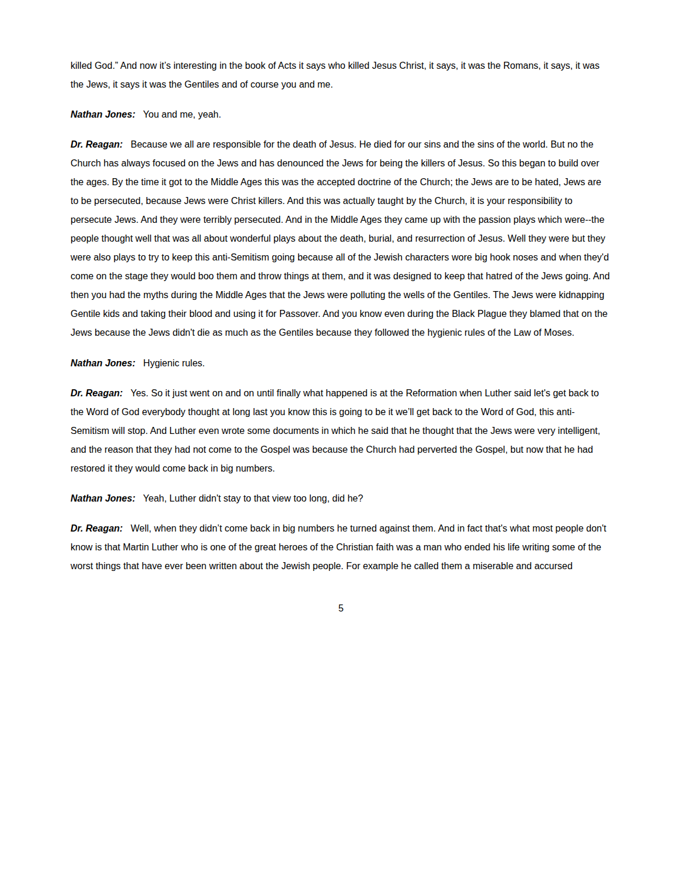killed God.” And now it’s interesting in the book of Acts it says who killed Jesus Christ, it says, it was the Romans, it says, it was the Jews, it says it was the Gentiles and of course you and me.
Nathan Jones: You and me, yeah.
Dr. Reagan: Because we all are responsible for the death of Jesus. He died for our sins and the sins of the world. But no the Church has always focused on the Jews and has denounced the Jews for being the killers of Jesus. So this began to build over the ages. By the time it got to the Middle Ages this was the accepted doctrine of the Church; the Jews are to be hated, Jews are to be persecuted, because Jews were Christ killers. And this was actually taught by the Church, it is your responsibility to persecute Jews. And they were terribly persecuted. And in the Middle Ages they came up with the passion plays which were--the people thought well that was all about wonderful plays about the death, burial, and resurrection of Jesus. Well they were but they were also plays to try to keep this anti-Semitism going because all of the Jewish characters wore big hook noses and when they'd come on the stage they would boo them and throw things at them, and it was designed to keep that hatred of the Jews going. And then you had the myths during the Middle Ages that the Jews were polluting the wells of the Gentiles. The Jews were kidnapping Gentile kids and taking their blood and using it for Passover. And you know even during the Black Plague they blamed that on the Jews because the Jews didn't die as much as the Gentiles because they followed the hygienic rules of the Law of Moses.
Nathan Jones: Hygienic rules.
Dr. Reagan: Yes. So it just went on and on until finally what happened is at the Reformation when Luther said let's get back to the Word of God everybody thought at long last you know this is going to be it we’ll get back to the Word of God, this anti-Semitism will stop. And Luther even wrote some documents in which he said that he thought that the Jews were very intelligent, and the reason that they had not come to the Gospel was because the Church had perverted the Gospel, but now that he had restored it they would come back in big numbers.
Nathan Jones: Yeah, Luther didn't stay to that view too long, did he?
Dr. Reagan: Well, when they didn’t come back in big numbers he turned against them. And in fact that's what most people don't know is that Martin Luther who is one of the great heroes of the Christian faith was a man who ended his life writing some of the worst things that have ever been written about the Jewish people. For example he called them a miserable and accursed
5